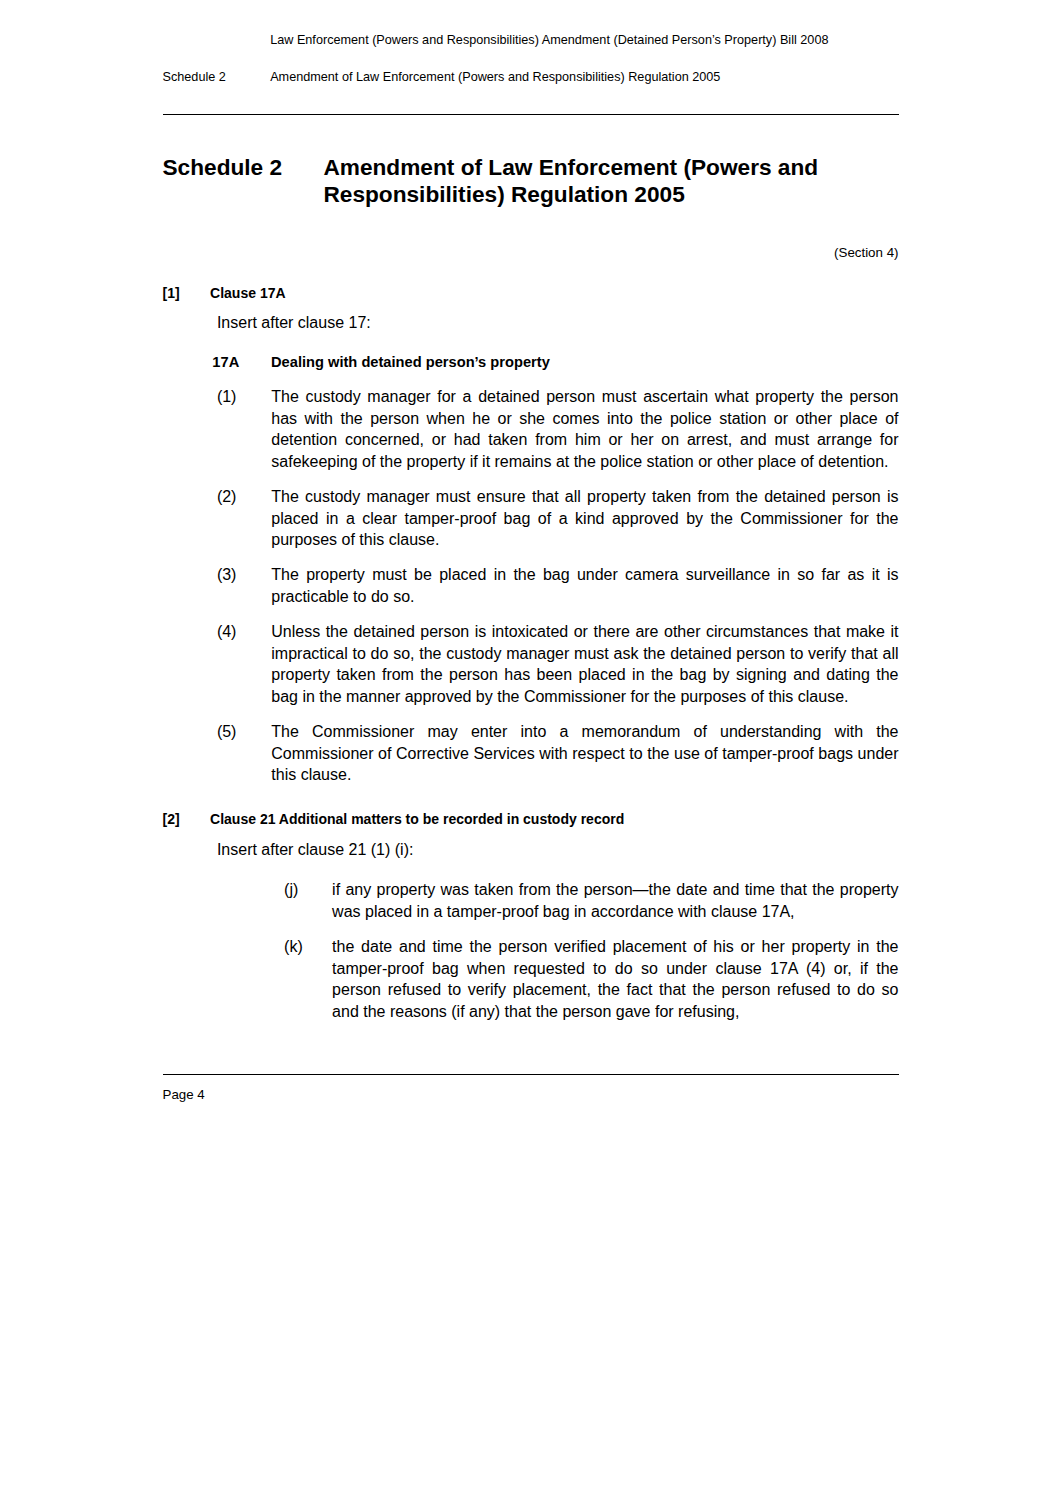Law Enforcement (Powers and Responsibilities) Amendment (Detained Person’s Property) Bill 2008
Schedule 2 Amendment of Law Enforcement (Powers and Responsibilities) Regulation 2005
Schedule 2 Amendment of Law Enforcement (Powers and Responsibilities) Regulation 2005
(Section 4)
[1] Clause 17A
Insert after clause 17:
17A Dealing with detained person’s property
(1) The custody manager for a detained person must ascertain what property the person has with the person when he or she comes into the police station or other place of detention concerned, or had taken from him or her on arrest, and must arrange for safekeeping of the property if it remains at the police station or other place of detention.
(2) The custody manager must ensure that all property taken from the detained person is placed in a clear tamper-proof bag of a kind approved by the Commissioner for the purposes of this clause.
(3) The property must be placed in the bag under camera surveillance in so far as it is practicable to do so.
(4) Unless the detained person is intoxicated or there are other circumstances that make it impractical to do so, the custody manager must ask the detained person to verify that all property taken from the person has been placed in the bag by signing and dating the bag in the manner approved by the Commissioner for the purposes of this clause.
(5) The Commissioner may enter into a memorandum of understanding with the Commissioner of Corrective Services with respect to the use of tamper-proof bags under this clause.
[2] Clause 21 Additional matters to be recorded in custody record
Insert after clause 21 (1) (i):
(j) if any property was taken from the person—the date and time that the property was placed in a tamper-proof bag in accordance with clause 17A,
(k) the date and time the person verified placement of his or her property in the tamper-proof bag when requested to do so under clause 17A (4) or, if the person refused to verify placement, the fact that the person refused to do so and the reasons (if any) that the person gave for refusing,
Page 4